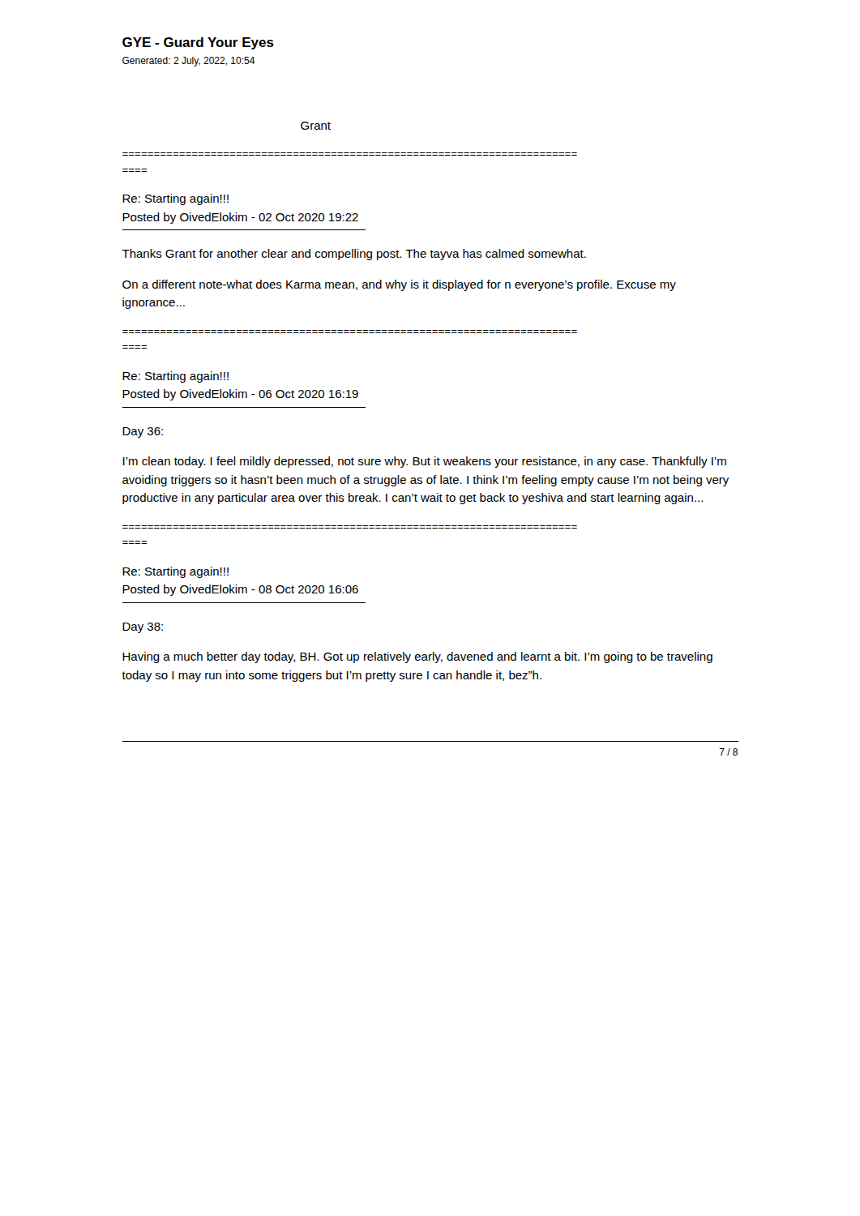GYE - Guard Your Eyes
Generated: 2 July, 2022, 10:54
Grant
========================================================================
====
Re: Starting again!!!
Posted by OivedElokim - 02 Oct 2020 19:22
Thanks Grant for another clear and compelling post. The tayva has calmed somewhat.
On a different note-what does Karma mean, and why is it displayed for n everyone’s profile. Excuse my ignorance...
========================================================================
====
Re: Starting again!!!
Posted by OivedElokim - 06 Oct 2020 16:19
Day 36:
I’m clean today. I feel mildly depressed, not sure why. But it weakens your resistance, in any case. Thankfully I’m avoiding triggers so it hasn’t been much of a struggle as of late. I think I’m feeling empty cause I’m not being very productive in any particular area over this break. I can’t wait to get back to yeshiva and start learning again...
========================================================================
====
Re: Starting again!!!
Posted by OivedElokim - 08 Oct 2020 16:06
Day 38:
Having a much better day today, BH. Got up relatively early, davened and learnt a bit. I’m going to be traveling today so I may run into some triggers but I’m pretty sure I can handle it, bez”h.
7 / 8